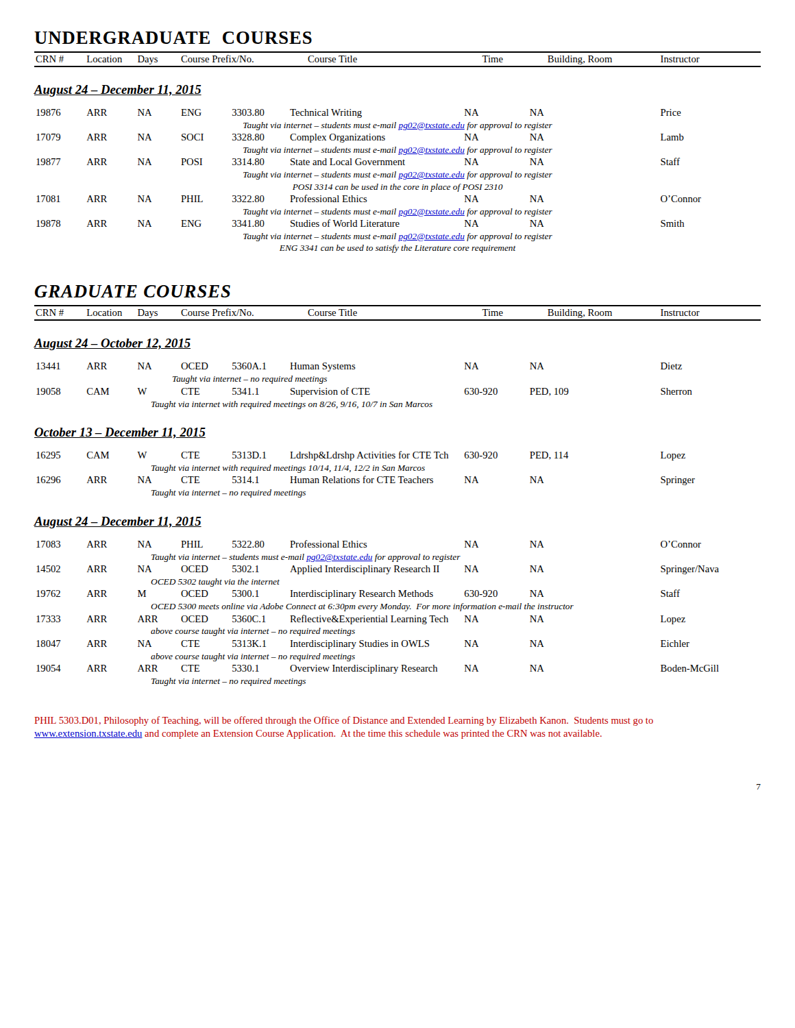UNDERGRADUATE COURSES
| CRN # | Location | Days | Course Prefix/No. | Course Title | Time | Building, Room | Instructor |
August 24 – December 11, 2015
| 19876 | ARR | NA | ENG | 3303.80 | Technical Writing | NA | NA | | Price |
| Taught via internet – students must e-mail pg02@txstate.edu for approval to register |
| 17079 | ARR | NA | SOCI | 3328.80 | Complex Organizations | NA | NA | | Lamb |
| Taught via internet – students must e-mail pg02@txstate.edu for approval to register |
| 19877 | ARR | NA | POSI | 3314.80 | State and Local Government | NA | NA | | Staff |
| Taught via internet – students must e-mail pg02@txstate.edu for approval to register |
| POSI 3314 can be used in the core in place of POSI 2310 |
| 17081 | ARR | NA | PHIL | 3322.80 | Professional Ethics | NA | NA | | O’Connor |
| Taught via internet – students must e-mail pg02@txstate.edu for approval to register |
| 19878 | ARR | NA | ENG | 3341.80 | Studies of World Literature | NA | NA | | Smith |
| Taught via internet – students must e-mail pg02@txstate.edu for approval to register |
| ENG 3341 can be used to satisfy the Literature core requirement |
GRADUATE COURSES
| CRN # | Location | Days | Course Prefix/No. | Course Title | Time | Building, Room | Instructor |
August 24 – October 12, 2015
| 13441 | ARR | NA | OCED | 5360A.1 | Human Systems | NA | NA | | Dietz |
| | Taught via internet – no required meetings |
| 19058 | CAM | W | CTE | 5341.1 | Supervision of CTE | 630-920 | PED, 109 | | Sherron |
| Taught via internet with required meetings on 8/26, 9/16, 10/7 in San Marcos |
October 13 – December 11, 2015
| 16295 | CAM | W | CTE | 5313D.1 | Ldrshp&Ldrshp Activities for CTE Tch | 630-920 | PED, 114 | | Lopez |
| Taught via internet with required meetings 10/14, 11/4, 12/2 in San Marcos |
| 16296 | ARR | NA | CTE | 5314.1 | Human Relations for CTE Teachers | NA | NA | | Springer |
| Taught via internet – no required meetings |
August 24 – December 11, 2015
| 17083 | ARR | NA | PHIL | 5322.80 | Professional Ethics | NA | NA | | O’Connor |
| Taught via internet – students must e-mail pg02@txstate.edu for approval to register |
| 14502 | ARR | NA | OCED | 5302.1 | Applied Interdisciplinary Research II | NA | NA | | Springer/Nava |
| OCED 5302 taught via the internet |
| 19762 | ARR | M | OCED | 5300.1 | Interdisciplinary Research Methods | 630-920 | NA | | Staff |
| OCED 5300 meets online via Adobe Connect at 6:30pm every Monday. For more information e-mail the instructor |
| 17333 | ARR | ARR | OCED | 5360C.1 | Reflective&Experiential Learning Tech | NA | NA | | Lopez |
| above course taught via internet – no required meetings |
| 18047 | ARR | NA | CTE | 5313K.1 | Interdisciplinary Studies in OWLS | NA | NA | | Eichler |
| above course taught via internet – no required meetings |
| 19054 | ARR | ARR | CTE | 5330.1 | Overview Interdisciplinary Research | NA | NA | | Boden-McGill |
| Taught via internet – no required meetings |
PHIL 5303.D01, Philosophy of Teaching, will be offered through the Office of Distance and Extended Learning by Elizabeth Kanon. Students must go to www.extension.txstate.edu and complete an Extension Course Application. At the time this schedule was printed the CRN was not available.
7